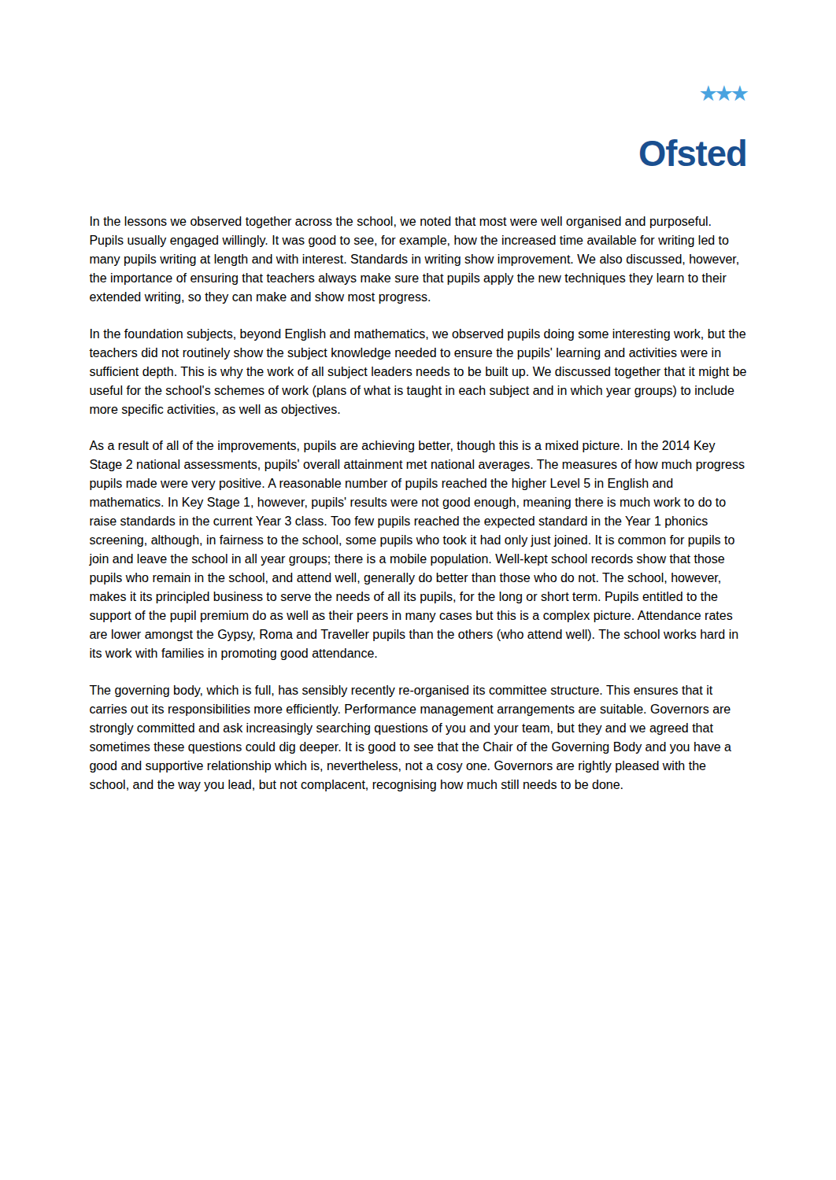★★★
Ofsted
In the lessons we observed together across the school, we noted that most were well organised and purposeful. Pupils usually engaged willingly. It was good to see, for example, how the increased time available for writing led to many pupils writing at length and with interest. Standards in writing show improvement. We also discussed, however, the importance of ensuring that teachers always make sure that pupils apply the new techniques they learn to their extended writing, so they can make and show most progress.
In the foundation subjects, beyond English and mathematics, we observed pupils doing some interesting work, but the teachers did not routinely show the subject knowledge needed to ensure the pupils' learning and activities were in sufficient depth. This is why the work of all subject leaders needs to be built up. We discussed together that it might be useful for the school's schemes of work (plans of what is taught in each subject and in which year groups) to include more specific activities, as well as objectives.
As a result of all of the improvements, pupils are achieving better, though this is a mixed picture. In the 2014 Key Stage 2 national assessments, pupils' overall attainment met national averages. The measures of how much progress pupils made were very positive. A reasonable number of pupils reached the higher Level 5 in English and mathematics. In Key Stage 1, however, pupils' results were not good enough, meaning there is much work to do to raise standards in the current Year 3 class. Too few pupils reached the expected standard in the Year 1 phonics screening, although, in fairness to the school, some pupils who took it had only just joined. It is common for pupils to join and leave the school in all year groups; there is a mobile population. Well-kept school records show that those pupils who remain in the school, and attend well, generally do better than those who do not. The school, however, makes it its principled business to serve the needs of all its pupils, for the long or short term. Pupils entitled to the support of the pupil premium do as well as their peers in many cases but this is a complex picture. Attendance rates are lower amongst the Gypsy, Roma and Traveller pupils than the others (who attend well). The school works hard in its work with families in promoting good attendance.
The governing body, which is full, has sensibly recently re-organised its committee structure. This ensures that it carries out its responsibilities more efficiently. Performance management arrangements are suitable. Governors are strongly committed and ask increasingly searching questions of you and your team, but they and we agreed that sometimes these questions could dig deeper. It is good to see that the Chair of the Governing Body and you have a good and supportive relationship which is, nevertheless, not a cosy one. Governors are rightly pleased with the school, and the way you lead, but not complacent, recognising how much still needs to be done.